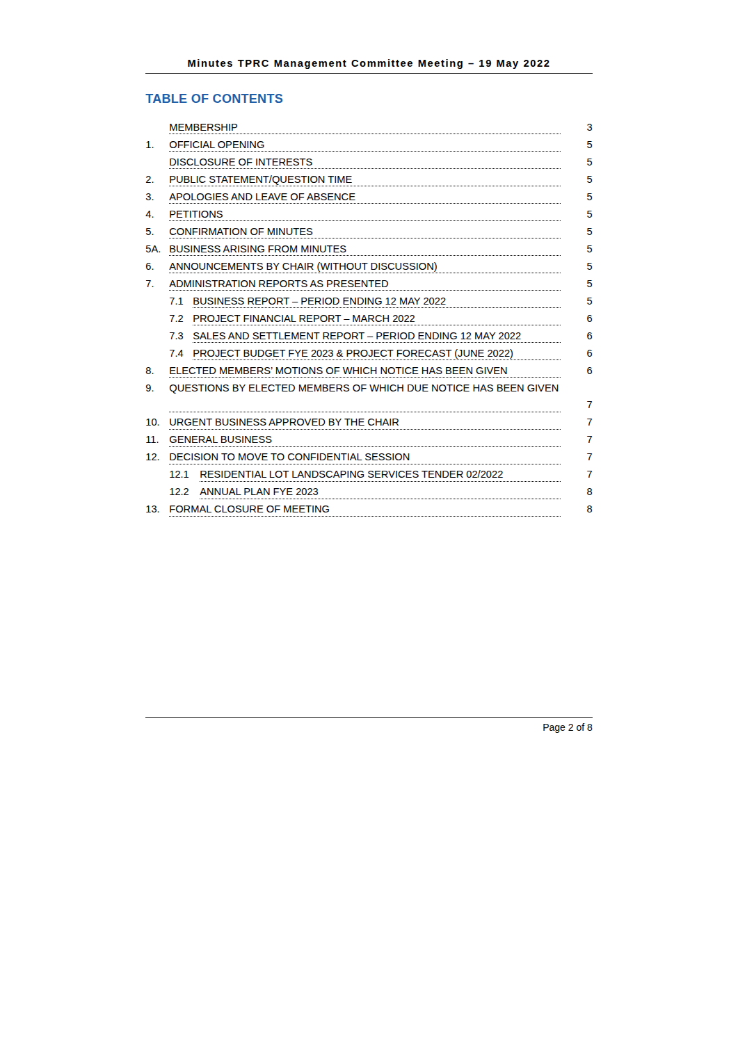Minutes TPRC Management Committee Meeting – 19 May 2022
TABLE OF CONTENTS
| | MEMBERSHIP | 3 |
| 1. | OFFICIAL OPENING | 5 |
| | DISCLOSURE OF INTERESTS | 5 |
| 2. | PUBLIC STATEMENT/QUESTION TIME | 5 |
| 3. | APOLOGIES AND LEAVE OF ABSENCE | 5 |
| 4. | PETITIONS | 5 |
| 5. | CONFIRMATION OF MINUTES | 5 |
| 5A. | BUSINESS ARISING FROM MINUTES | 5 |
| 6. | ANNOUNCEMENTS BY CHAIR (WITHOUT DISCUSSION) | 5 |
| 7. | ADMINISTRATION REPORTS AS PRESENTED | 5 |
| | 7.1 | BUSINESS REPORT – PERIOD ENDING 12 MAY 2022 | 5 |
| | 7.2 | PROJECT FINANCIAL REPORT – MARCH 2022 | 6 |
| | 7.3 | SALES AND SETTLEMENT REPORT – PERIOD ENDING 12 MAY 2022 | 6 |
| | 7.4 | PROJECT BUDGET FYE 2023 & PROJECT FORECAST (JUNE 2022) | 6 |
| 8. | ELECTED MEMBERS’ MOTIONS OF WHICH NOTICE HAS BEEN GIVEN | 6 |
| 9. | QUESTIONS BY ELECTED MEMBERS OF WHICH DUE NOTICE HAS BEEN GIVEN |
| | | 7 |
| 10. | URGENT BUSINESS APPROVED BY THE CHAIR | 7 |
| 11. | GENERAL BUSINESS | 7 |
| 12. | DECISION TO MOVE TO CONFIDENTIAL SESSION | 7 |
| | 12.1 | RESIDENTIAL LOT LANDSCAPING SERVICES TENDER 02/2022 | 7 |
| | 12.2 | ANNUAL PLAN FYE 2023 | 8 |
| 13. | FORMAL CLOSURE OF MEETING | 8 |
Page 2 of 8